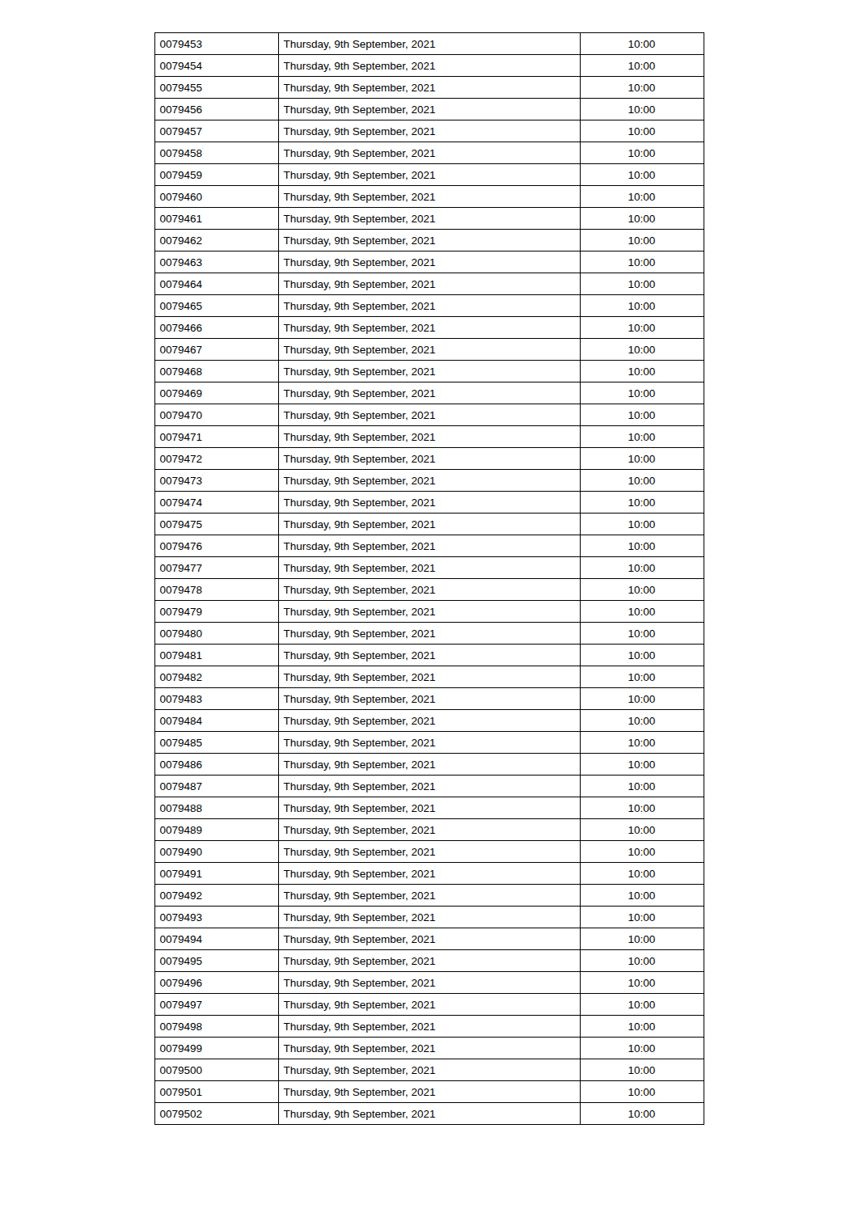| 0079453 | Thursday, 9th September, 2021 | 10:00 |
| 0079454 | Thursday, 9th September, 2021 | 10:00 |
| 0079455 | Thursday, 9th September, 2021 | 10:00 |
| 0079456 | Thursday, 9th September, 2021 | 10:00 |
| 0079457 | Thursday, 9th September, 2021 | 10:00 |
| 0079458 | Thursday, 9th September, 2021 | 10:00 |
| 0079459 | Thursday, 9th September, 2021 | 10:00 |
| 0079460 | Thursday, 9th September, 2021 | 10:00 |
| 0079461 | Thursday, 9th September, 2021 | 10:00 |
| 0079462 | Thursday, 9th September, 2021 | 10:00 |
| 0079463 | Thursday, 9th September, 2021 | 10:00 |
| 0079464 | Thursday, 9th September, 2021 | 10:00 |
| 0079465 | Thursday, 9th September, 2021 | 10:00 |
| 0079466 | Thursday, 9th September, 2021 | 10:00 |
| 0079467 | Thursday, 9th September, 2021 | 10:00 |
| 0079468 | Thursday, 9th September, 2021 | 10:00 |
| 0079469 | Thursday, 9th September, 2021 | 10:00 |
| 0079470 | Thursday, 9th September, 2021 | 10:00 |
| 0079471 | Thursday, 9th September, 2021 | 10:00 |
| 0079472 | Thursday, 9th September, 2021 | 10:00 |
| 0079473 | Thursday, 9th September, 2021 | 10:00 |
| 0079474 | Thursday, 9th September, 2021 | 10:00 |
| 0079475 | Thursday, 9th September, 2021 | 10:00 |
| 0079476 | Thursday, 9th September, 2021 | 10:00 |
| 0079477 | Thursday, 9th September, 2021 | 10:00 |
| 0079478 | Thursday, 9th September, 2021 | 10:00 |
| 0079479 | Thursday, 9th September, 2021 | 10:00 |
| 0079480 | Thursday, 9th September, 2021 | 10:00 |
| 0079481 | Thursday, 9th September, 2021 | 10:00 |
| 0079482 | Thursday, 9th September, 2021 | 10:00 |
| 0079483 | Thursday, 9th September, 2021 | 10:00 |
| 0079484 | Thursday, 9th September, 2021 | 10:00 |
| 0079485 | Thursday, 9th September, 2021 | 10:00 |
| 0079486 | Thursday, 9th September, 2021 | 10:00 |
| 0079487 | Thursday, 9th September, 2021 | 10:00 |
| 0079488 | Thursday, 9th September, 2021 | 10:00 |
| 0079489 | Thursday, 9th September, 2021 | 10:00 |
| 0079490 | Thursday, 9th September, 2021 | 10:00 |
| 0079491 | Thursday, 9th September, 2021 | 10:00 |
| 0079492 | Thursday, 9th September, 2021 | 10:00 |
| 0079493 | Thursday, 9th September, 2021 | 10:00 |
| 0079494 | Thursday, 9th September, 2021 | 10:00 |
| 0079495 | Thursday, 9th September, 2021 | 10:00 |
| 0079496 | Thursday, 9th September, 2021 | 10:00 |
| 0079497 | Thursday, 9th September, 2021 | 10:00 |
| 0079498 | Thursday, 9th September, 2021 | 10:00 |
| 0079499 | Thursday, 9th September, 2021 | 10:00 |
| 0079500 | Thursday, 9th September, 2021 | 10:00 |
| 0079501 | Thursday, 9th September, 2021 | 10:00 |
| 0079502 | Thursday, 9th September, 2021 | 10:00 |